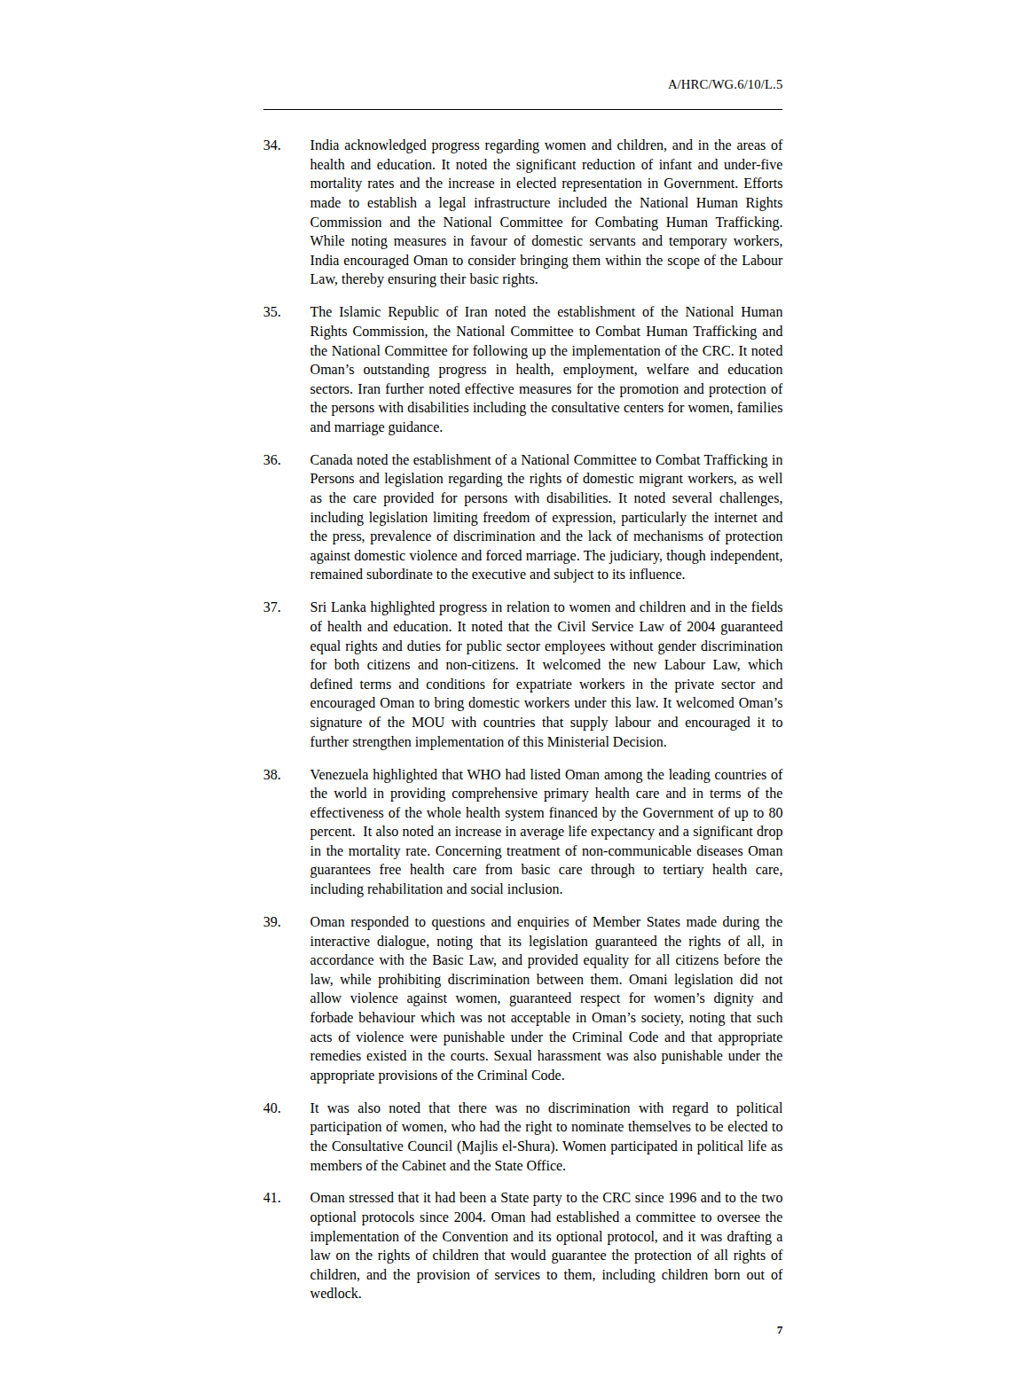A/HRC/WG.6/10/L.5
34. India acknowledged progress regarding women and children, and in the areas of health and education. It noted the significant reduction of infant and under-five mortality rates and the increase in elected representation in Government. Efforts made to establish a legal infrastructure included the National Human Rights Commission and the National Committee for Combating Human Trafficking. While noting measures in favour of domestic servants and temporary workers, India encouraged Oman to consider bringing them within the scope of the Labour Law, thereby ensuring their basic rights.
35. The Islamic Republic of Iran noted the establishment of the National Human Rights Commission, the National Committee to Combat Human Trafficking and the National Committee for following up the implementation of the CRC. It noted Oman’s outstanding progress in health, employment, welfare and education sectors. Iran further noted effective measures for the promotion and protection of the persons with disabilities including the consultative centers for women, families and marriage guidance.
36. Canada noted the establishment of a National Committee to Combat Trafficking in Persons and legislation regarding the rights of domestic migrant workers, as well as the care provided for persons with disabilities. It noted several challenges, including legislation limiting freedom of expression, particularly the internet and the press, prevalence of discrimination and the lack of mechanisms of protection against domestic violence and forced marriage. The judiciary, though independent, remained subordinate to the executive and subject to its influence.
37. Sri Lanka highlighted progress in relation to women and children and in the fields of health and education. It noted that the Civil Service Law of 2004 guaranteed equal rights and duties for public sector employees without gender discrimination for both citizens and non-citizens. It welcomed the new Labour Law, which defined terms and conditions for expatriate workers in the private sector and encouraged Oman to bring domestic workers under this law. It welcomed Oman’s signature of the MOU with countries that supply labour and encouraged it to further strengthen implementation of this Ministerial Decision.
38. Venezuela highlighted that WHO had listed Oman among the leading countries of the world in providing comprehensive primary health care and in terms of the effectiveness of the whole health system financed by the Government of up to 80 percent. It also noted an increase in average life expectancy and a significant drop in the mortality rate. Concerning treatment of non-communicable diseases Oman guarantees free health care from basic care through to tertiary health care, including rehabilitation and social inclusion.
39. Oman responded to questions and enquiries of Member States made during the interactive dialogue, noting that its legislation guaranteed the rights of all, in accordance with the Basic Law, and provided equality for all citizens before the law, while prohibiting discrimination between them. Omani legislation did not allow violence against women, guaranteed respect for women’s dignity and forbade behaviour which was not acceptable in Oman’s society, noting that such acts of violence were punishable under the Criminal Code and that appropriate remedies existed in the courts. Sexual harassment was also punishable under the appropriate provisions of the Criminal Code.
40. It was also noted that there was no discrimination with regard to political participation of women, who had the right to nominate themselves to be elected to the Consultative Council (Majlis el-Shura). Women participated in political life as members of the Cabinet and the State Office.
41. Oman stressed that it had been a State party to the CRC since 1996 and to the two optional protocols since 2004. Oman had established a committee to oversee the implementation of the Convention and its optional protocol, and it was drafting a law on the rights of children that would guarantee the protection of all rights of children, and the provision of services to them, including children born out of wedlock.
7